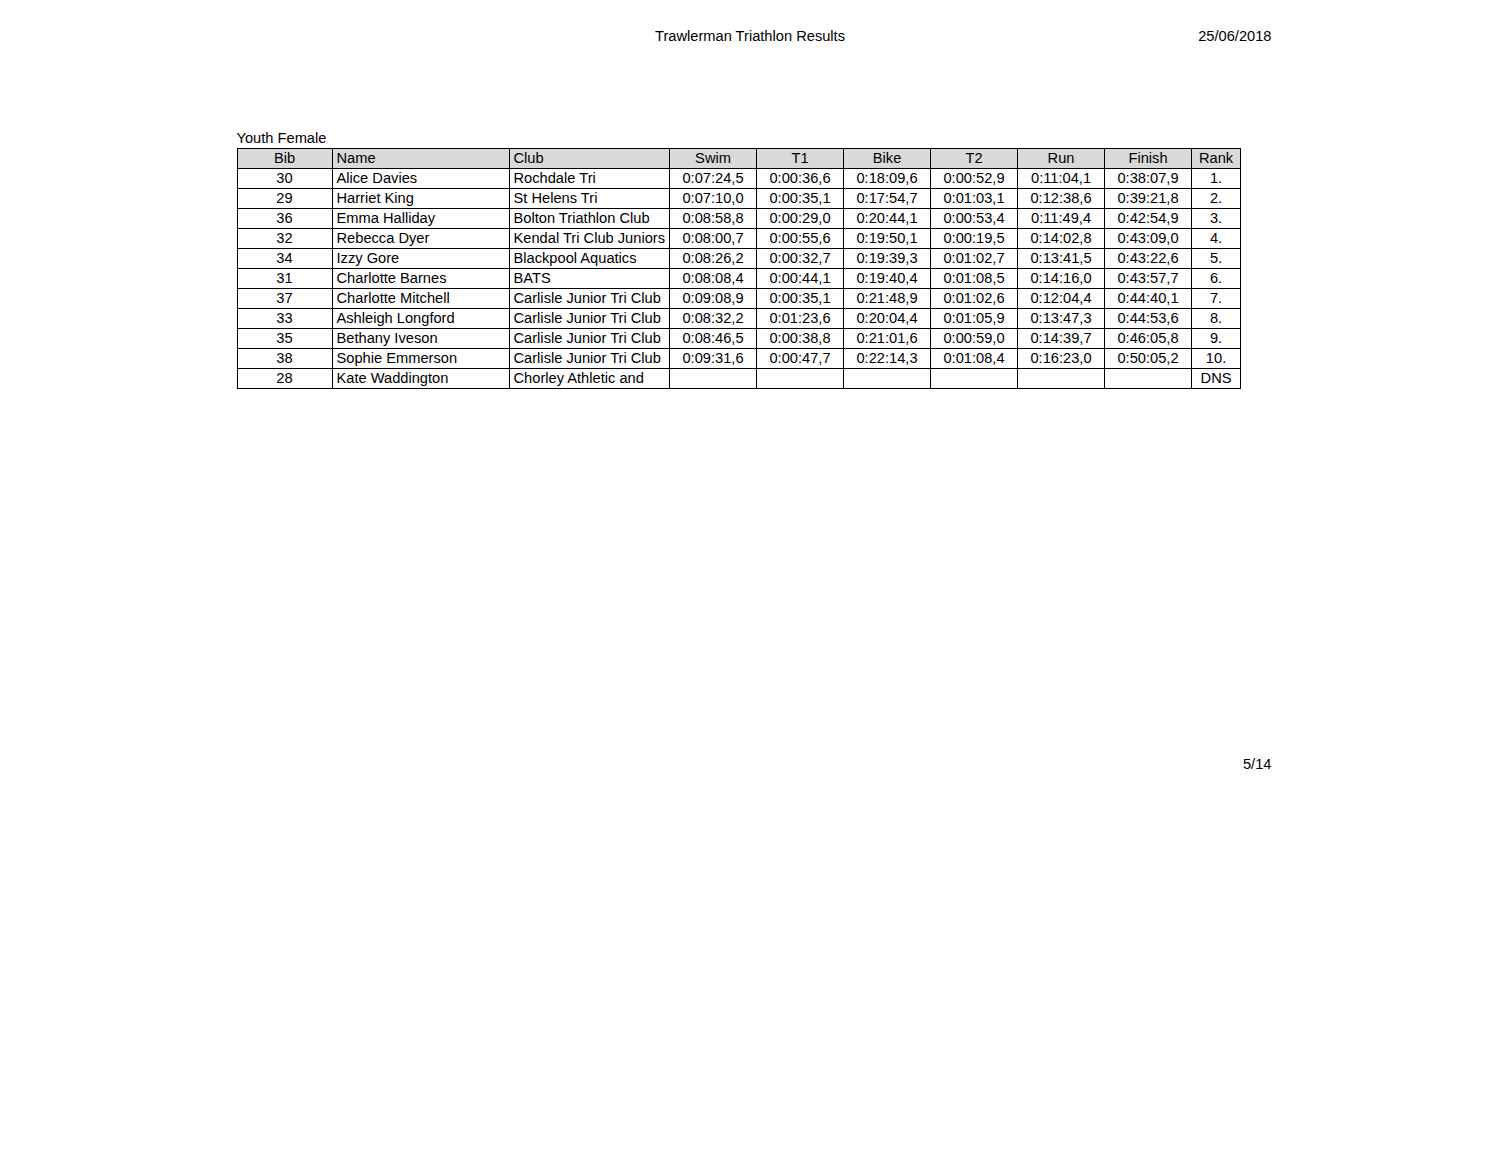Trawlerman Triathlon Results
25/06/2018
Youth Female
| Bib | Name | Club | Swim | T1 | Bike | T2 | Run | Finish | Rank |
| --- | --- | --- | --- | --- | --- | --- | --- | --- | --- |
| 30 | Alice Davies | Rochdale Tri | 0:07:24,5 | 0:00:36,6 | 0:18:09,6 | 0:00:52,9 | 0:11:04,1 | 0:38:07,9 | 1. |
| 29 | Harriet King | St Helens Tri | 0:07:10,0 | 0:00:35,1 | 0:17:54,7 | 0:01:03,1 | 0:12:38,6 | 0:39:21,8 | 2. |
| 36 | Emma Halliday | Bolton Triathlon Club | 0:08:58,8 | 0:00:29,0 | 0:20:44,1 | 0:00:53,4 | 0:11:49,4 | 0:42:54,9 | 3. |
| 32 | Rebecca Dyer | Kendal Tri Club Juniors | 0:08:00,7 | 0:00:55,6 | 0:19:50,1 | 0:00:19,5 | 0:14:02,8 | 0:43:09,0 | 4. |
| 34 | Izzy Gore | Blackpool Aquatics | 0:08:26,2 | 0:00:32,7 | 0:19:39,3 | 0:01:02,7 | 0:13:41,5 | 0:43:22,6 | 5. |
| 31 | Charlotte Barnes | BATS | 0:08:08,4 | 0:00:44,1 | 0:19:40,4 | 0:01:08,5 | 0:14:16,0 | 0:43:57,7 | 6. |
| 37 | Charlotte Mitchell | Carlisle Junior Tri Club | 0:09:08,9 | 0:00:35,1 | 0:21:48,9 | 0:01:02,6 | 0:12:04,4 | 0:44:40,1 | 7. |
| 33 | Ashleigh Longford | Carlisle Junior Tri Club | 0:08:32,2 | 0:01:23,6 | 0:20:04,4 | 0:01:05,9 | 0:13:47,3 | 0:44:53,6 | 8. |
| 35 | Bethany Iveson | Carlisle Junior Tri Club | 0:08:46,5 | 0:00:38,8 | 0:21:01,6 | 0:00:59,0 | 0:14:39,7 | 0:46:05,8 | 9. |
| 38 | Sophie Emmerson | Carlisle Junior Tri Club | 0:09:31,6 | 0:00:47,7 | 0:22:14,3 | 0:01:08,4 | 0:16:23,0 | 0:50:05,2 | 10. |
| 28 | Kate Waddington | Chorley Athletic and | | | | | | | DNS |
5/14